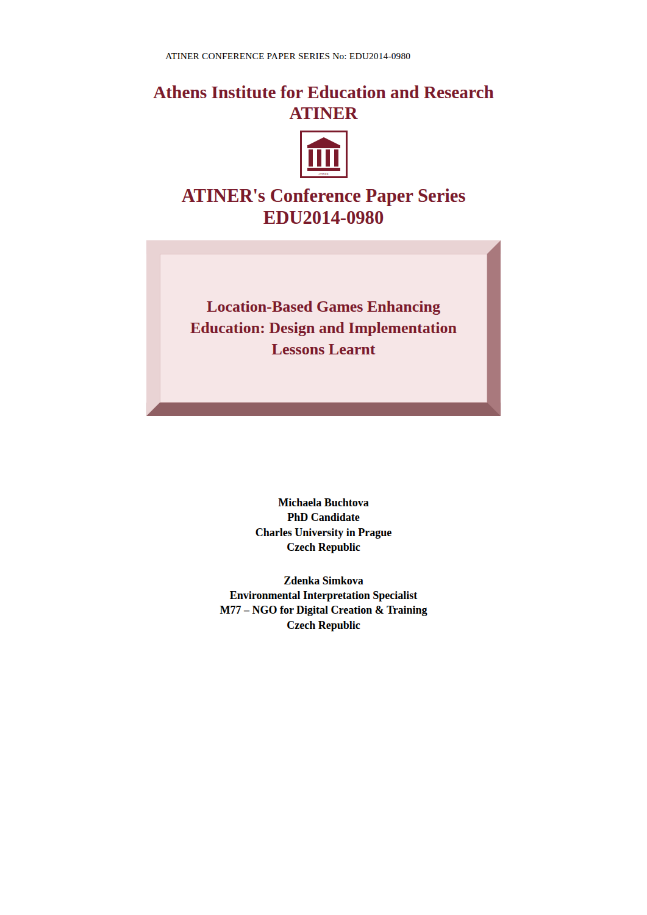ATINER CONFERENCE PAPER SERIES No: EDU2014-0980
Athens Institute for Education and ResearchATINER
ATINER
ATINER's Conference Paper SeriesEDU2014-0980
Location-Based Games Enhancing Education: Design and Implementation Lessons Learnt
Michaela Buchtova
PhD Candidate
Charles University in Prague
Czech Republic
Zdenka Simkova
Environmental Interpretation Specialist
M77 – NGO for Digital Creation & Training
Czech Republic